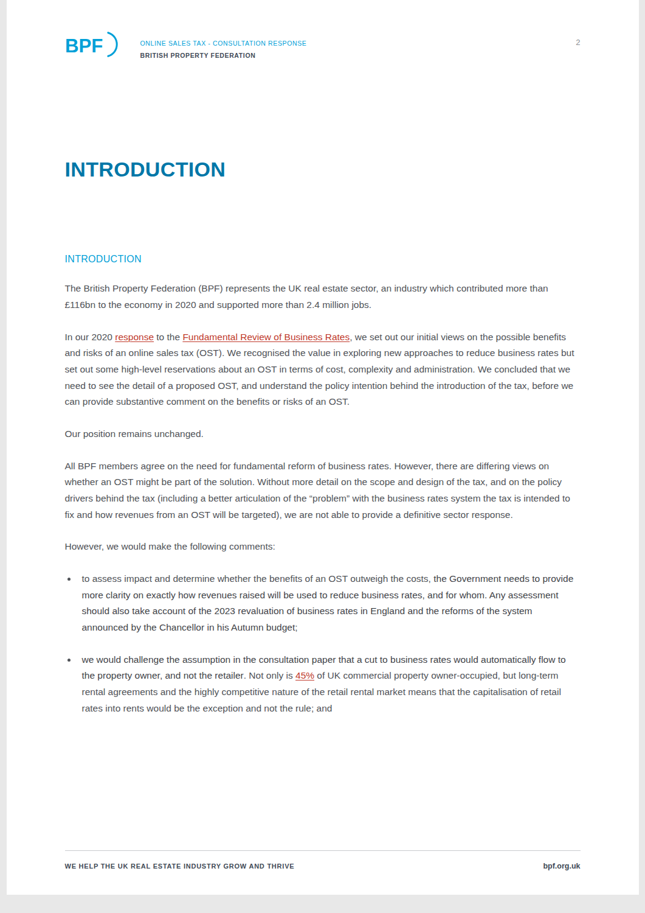BPF
Online Sales Tax - Consultation Response
British Property Federation
2
INTRODUCTION
INTRODUCTION
The British Property Federation (BPF) represents the UK real estate sector, an industry which contributed more than £116bn to the economy in 2020 and supported more than 2.4 million jobs.
In our 2020 response to the Fundamental Review of Business Rates, we set out our initial views on the possible benefits and risks of an online sales tax (OST). We recognised the value in exploring new approaches to reduce business rates but set out some high-level reservations about an OST in terms of cost, complexity and administration. We concluded that we need to see the detail of a proposed OST, and understand the policy intention behind the introduction of the tax, before we can provide substantive comment on the benefits or risks of an OST.
Our position remains unchanged.
All BPF members agree on the need for fundamental reform of business rates. However, there are differing views on whether an OST might be part of the solution. Without more detail on the scope and design of the tax, and on the policy drivers behind the tax (including a better articulation of the “problem” with the business rates system the tax is intended to fix and how revenues from an OST will be targeted), we are not able to provide a definitive sector response.
However, we would make the following comments:
to assess impact and determine whether the benefits of an OST outweigh the costs, the Government needs to provide more clarity on exactly how revenues raised will be used to reduce business rates, and for whom. Any assessment should also take account of the 2023 revaluation of business rates in England and the reforms of the system announced by the Chancellor in his Autumn budget;
we would challenge the assumption in the consultation paper that a cut to business rates would automatically flow to the property owner, and not the retailer. Not only is 45% of UK commercial property owner-occupied, but long-term rental agreements and the highly competitive nature of the retail rental market means that the capitalisation of retail rates into rents would be the exception and not the rule; and
We help the UK real estate industry grow and thrive
bpf.org.uk